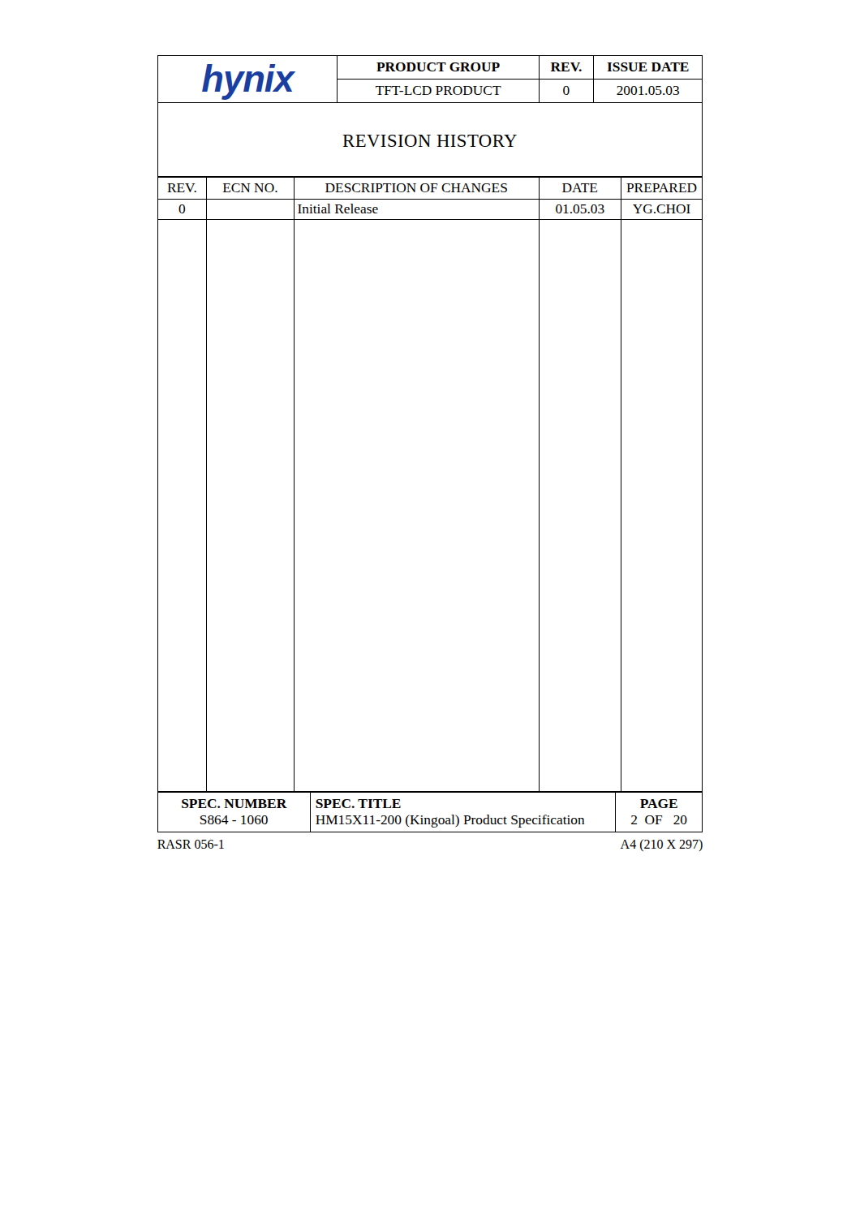| hynix | PRODUCT GROUP | REV. | ISSUE DATE |
| TFT-LCD PRODUCT | 0 | 2001.05.03 |
| REVISION HISTORY |
| REV. | ECN NO. | DESCRIPTION OF CHANGES | DATE | PREPARED |
| 0 | | Initial Release | 01.05.03 | YG.CHOI |
| SPEC. NUMBER S864 - 1060 | SPEC. TITLE HM15X11-200 (Kingoal) Product Specification | PAGE 2 OF 20 |
RASR 056-1 A4 (210 X 297)